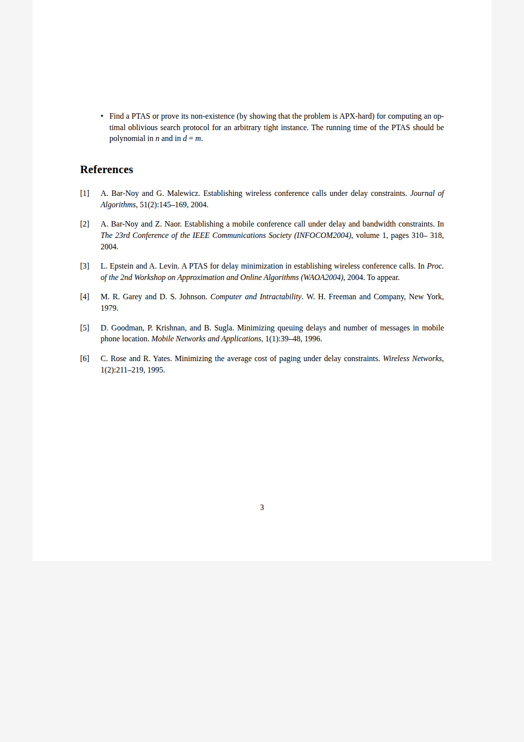Find a PTAS or prove its non-existence (by showing that the problem is APX-hard) for computing an optimal oblivious search protocol for an arbitrary tight instance. The running time of the PTAS should be polynomial in n and in d = m.
References
A. Bar-Noy and G. Malewicz. Establishing wireless conference calls under delay constraints. Journal of Algorithms, 51(2):145–169, 2004.
A. Bar-Noy and Z. Naor. Establishing a mobile conference call under delay and bandwidth constraints. In The 23rd Conference of the IEEE Communications Society (INFOCOM2004), volume 1, pages 310– 318, 2004.
L. Epstein and A. Levin. A PTAS for delay minimization in establishing wireless conference calls. In Proc. of the 2nd Workshop on Approximation and Online Algorithms (WAOA2004), 2004. To appear.
M. R. Garey and D. S. Johnson. Computer and Intractability. W. H. Freeman and Company, New York, 1979.
D. Goodman, P. Krishnan, and B. Sugla. Minimizing queuing delays and number of messages in mobile phone location. Mobile Networks and Applications, 1(1):39–48, 1996.
C. Rose and R. Yates. Minimizing the average cost of paging under delay constraints. Wireless Networks, 1(2):211–219, 1995.
3